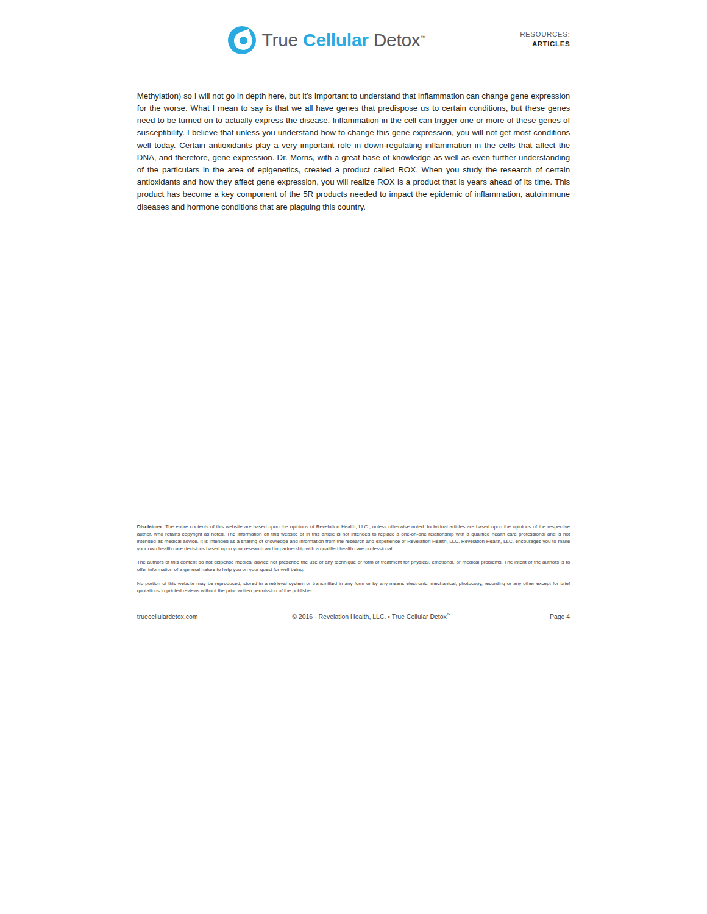True Cellular Detox™
RESOURCES:
ARTICLES
Methylation) so I will not go in depth here, but it’s important to understand that inflammation can change gene expression for the worse. What I mean to say is that we all have genes that predispose us to certain conditions, but these genes need to be turned on to actually express the disease. Inflammation in the cell can trigger one or more of these genes of susceptibility. I believe that unless you understand how to change this gene expression, you will not get most conditions well today. Certain antioxidants play a very important role in down-regulating inflammation in the cells that affect the DNA, and therefore, gene expression. Dr. Morris, with a great base of knowledge as well as even further understanding of the particulars in the area of epigenetics, created a product called ROX. When you study the research of certain antioxidants and how they affect gene expression, you will realize ROX is a product that is years ahead of its time. This product has become a key component of the 5R products needed to impact the epidemic of inflammation, autoimmune diseases and hormone conditions that are plaguing this country.
Disclaimer: The entire contents of this website are based upon the opinions of Revelation Health, LLC., unless otherwise noted. Individual articles are based upon the opinions of the respective author, who retains copyright as noted. The information on this website or in this article is not intended to replace a one-on-one relationship with a qualified health care professional and is not intended as medical advice. It is intended as a sharing of knowledge and information from the research and experience of Revelation Health, LLC. Revelation Health, LLC. encourages you to make your own health care decisions based upon your research and in partnership with a qualified health care professional.
The authors of this content do not dispense medical advice nor prescribe the use of any technique or form of treatment for physical, emotional, or medical problems. The intent of the authors is to offer information of a general nature to help you on your quest for well-being.
No portion of this website may be reproduced, stored in a retrieval system or transmitted in any form or by any means electronic, mechanical, photocopy, recording or any other except for brief quotations in printed reviews without the prior written permission of the publisher.
truecellulardetox.com
© 2016 · Revelation Health, LLC. • True Cellular Detox™
Page 4